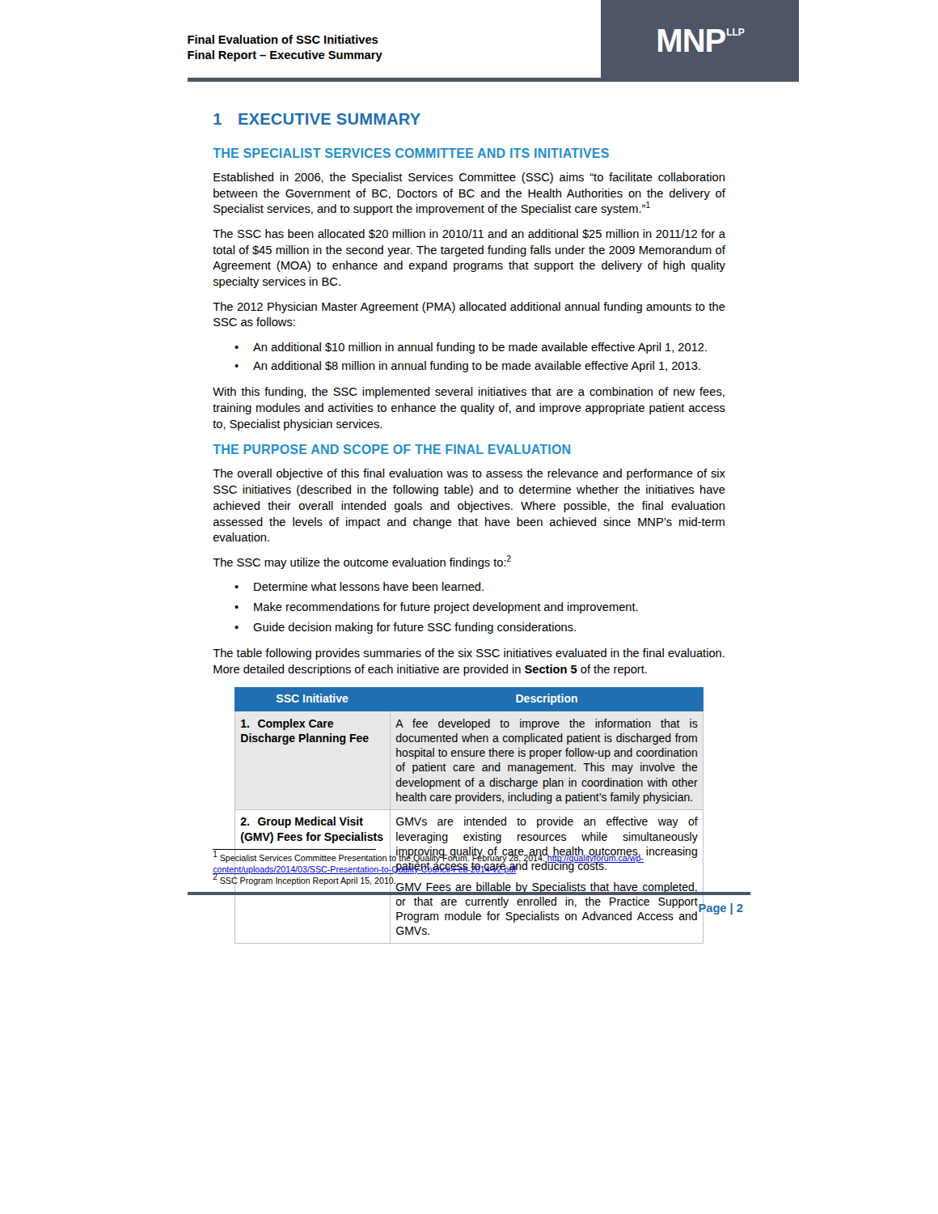Final Evaluation of SSC Initiatives
Final Report – Executive Summary
MNPLLP
1 EXECUTIVE SUMMARY
THE SPECIALIST SERVICES COMMITTEE AND ITS INITIATIVES
Established in 2006, the Specialist Services Committee (SSC) aims “to facilitate collaboration between the Government of BC, Doctors of BC and the Health Authorities on the delivery of Specialist services, and to support the improvement of the Specialist care system.”1
The SSC has been allocated $20 million in 2010/11 and an additional $25 million in 2011/12 for a total of $45 million in the second year. The targeted funding falls under the 2009 Memorandum of Agreement (MOA) to enhance and expand programs that support the delivery of high quality specialty services in BC.
The 2012 Physician Master Agreement (PMA) allocated additional annual funding amounts to the SSC as follows:
An additional $10 million in annual funding to be made available effective April 1, 2012.
An additional $8 million in annual funding to be made available effective April 1, 2013.
With this funding, the SSC implemented several initiatives that are a combination of new fees, training modules and activities to enhance the quality of, and improve appropriate patient access to, Specialist physician services.
THE PURPOSE AND SCOPE OF THE FINAL EVALUATION
The overall objective of this final evaluation was to assess the relevance and performance of six SSC initiatives (described in the following table) and to determine whether the initiatives have achieved their overall intended goals and objectives. Where possible, the final evaluation assessed the levels of impact and change that have been achieved since MNP’s mid-term evaluation.
The SSC may utilize the outcome evaluation findings to:2
Determine what lessons have been learned.
Make recommendations for future project development and improvement.
Guide decision making for future SSC funding considerations.
The table following provides summaries of the six SSC initiatives evaluated in the final evaluation. More detailed descriptions of each initiative are provided in Section 5 of the report.
| SSC Initiative | Description |
| --- | --- |
| 1. Complex Care Discharge Planning Fee | A fee developed to improve the information that is documented when a complicated patient is discharged from hospital to ensure there is proper follow-up and coordination of patient care and management. This may involve the development of a discharge plan in coordination with other health care providers, including a patient’s family physician. |
| 2. Group Medical Visit (GMV) Fees for Specialists | GMVs are intended to provide an effective way of leveraging existing resources while simultaneously improving quality of care and health outcomes, increasing patient access to care and reducing costs. GMV Fees are billable by Specialists that have completed, or that are currently enrolled in, the Practice Support Program module for Specialists on Advanced Access and GMVs. |
1 Specialist Services Committee Presentation to the Quality Forum. February 28, 2014. http://qualityforum.ca/wp-content/uploads/2014/03/SSC-Presentation-to-Quality-Council-Feb-2014-v2.pdf
2 SSC Program Inception Report April 15, 2010.
Page | 2